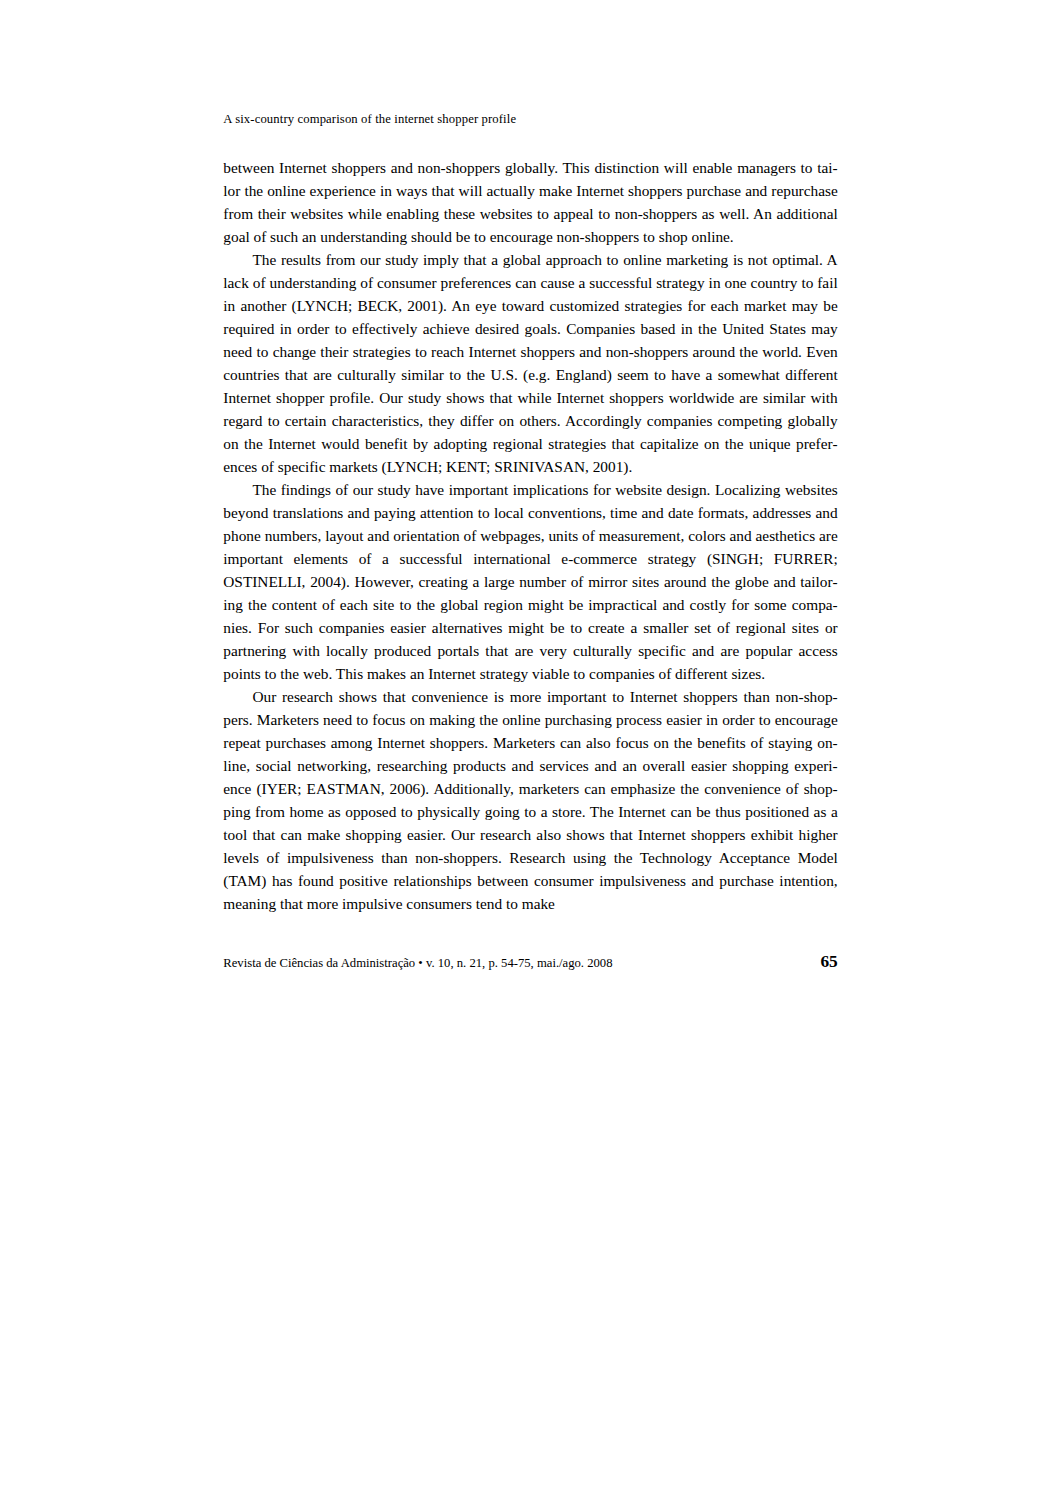A six-country comparison of the internet shopper profile
between Internet shoppers and non-shoppers globally. This distinction will enable managers to tailor the online experience in ways that will actually make Internet shoppers purchase and repurchase from their websites while enabling these websites to appeal to non-shoppers as well. An additional goal of such an understanding should be to encourage non-shoppers to shop online.
The results from our study imply that a global approach to online marketing is not optimal. A lack of understanding of consumer preferences can cause a successful strategy in one country to fail in another (LYNCH; BECK, 2001). An eye toward customized strategies for each market may be required in order to effectively achieve desired goals. Companies based in the United States may need to change their strategies to reach Internet shoppers and non-shoppers around the world. Even countries that are culturally similar to the U.S. (e.g. England) seem to have a somewhat different Internet shopper profile. Our study shows that while Internet shoppers worldwide are similar with regard to certain characteristics, they differ on others. Accordingly companies competing globally on the Internet would benefit by adopting regional strategies that capitalize on the unique preferences of specific markets (LYNCH; KENT; SRINIVASAN, 2001).
The findings of our study have important implications for website design. Localizing websites beyond translations and paying attention to local conventions, time and date formats, addresses and phone numbers, layout and orientation of webpages, units of measurement, colors and aesthetics are important elements of a successful international e-commerce strategy (SINGH; FURRER; OSTINELLI, 2004). However, creating a large number of mirror sites around the globe and tailoring the content of each site to the global region might be impractical and costly for some companies. For such companies easier alternatives might be to create a smaller set of regional sites or partnering with locally produced portals that are very culturally specific and are popular access points to the web. This makes an Internet strategy viable to companies of different sizes.
Our research shows that convenience is more important to Internet shoppers than non-shoppers. Marketers need to focus on making the online purchasing process easier in order to encourage repeat purchases among Internet shoppers. Marketers can also focus on the benefits of staying online, social networking, researching products and services and an overall easier shopping experience (IYER; EASTMAN, 2006). Additionally, marketers can emphasize the convenience of shopping from home as opposed to physically going to a store. The Internet can be thus positioned as a tool that can make shopping easier. Our research also shows that Internet shoppers exhibit higher levels of impulsiveness than non-shoppers. Research using the Technology Acceptance Model (TAM) has found positive relationships between consumer impulsiveness and purchase intention, meaning that more impulsive consumers tend to make
Revista de Ciências da Administração • v. 10, n. 21, p. 54-75, mai./ago. 2008 65